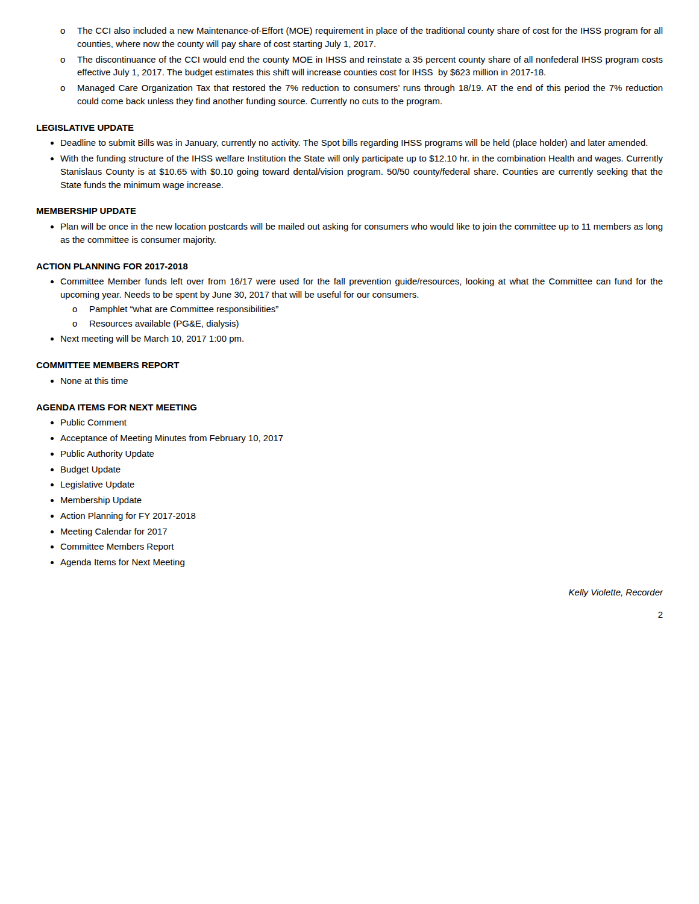The CCI also included a new Maintenance-of-Effort (MOE) requirement in place of the traditional county share of cost for the IHSS program for all counties, where now the county will pay share of cost starting July 1, 2017.
The discontinuance of the CCI would end the county MOE in IHSS and reinstate a 35 percent county share of all nonfederal IHSS program costs effective July 1, 2017. The budget estimates this shift will increase counties cost for IHSS by $623 million in 2017-18.
Managed Care Organization Tax that restored the 7% reduction to consumers’ runs through 18/19. AT the end of this period the 7% reduction could come back unless they find another funding source. Currently no cuts to the program.
Legislative Update
Deadline to submit Bills was in January, currently no activity. The Spot bills regarding IHSS programs will be held (place holder) and later amended.
With the funding structure of the IHSS welfare Institution the State will only participate up to $12.10 hr. in the combination Health and wages. Currently Stanislaus County is at $10.65 with $0.10 going toward dental/vision program. 50/50 county/federal share. Counties are currently seeking that the State funds the minimum wage increase.
Membership Update
Plan will be once in the new location postcards will be mailed out asking for consumers who would like to join the committee up to 11 members as long as the committee is consumer majority.
Action Planning for 2017-2018
Committee Member funds left over from 16/17 were used for the fall prevention guide/resources, looking at what the Committee can fund for the upcoming year. Needs to be spent by June 30, 2017 that will be useful for our consumers.
Pamphlet “what are Committee responsibilities”
Resources available (PG&E, dialysis)
Next meeting will be March 10, 2017 1:00 pm.
Committee Members Report
None at this time
Agenda Items for Next Meeting
Public Comment
Acceptance of Meeting Minutes from February 10, 2017
Public Authority Update
Budget Update
Legislative Update
Membership Update
Action Planning for FY 2017-2018
Meeting Calendar for 2017
Committee Members Report
Agenda Items for Next Meeting
Kelly Violette, Recorder
2